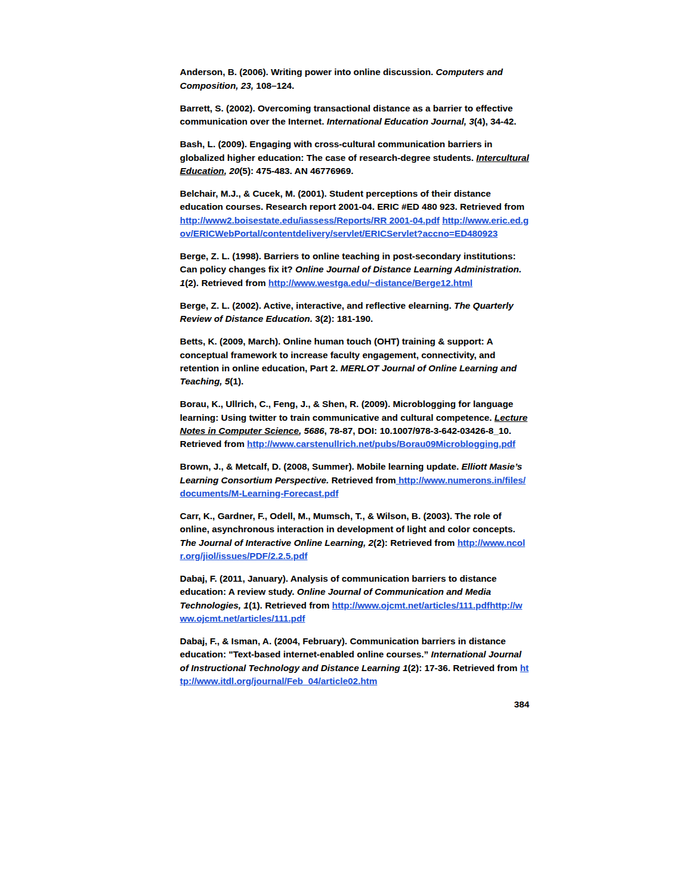Anderson, B. (2006). Writing power into online discussion. Computers and Composition, 23, 108–124.
Barrett, S. (2002). Overcoming transactional distance as a barrier to effective communication over the Internet. International Education Journal, 3(4), 34-42.
Bash, L. (2009). Engaging with cross-cultural communication barriers in globalized higher education: The case of research-degree students. Intercultural Education, 20(5): 475-483. AN 46776969.
Belchair, M.J., & Cucek, M. (2001). Student perceptions of their distance education courses. Research report 2001-04. ERIC #ED 480 923. Retrieved from http://www2.boisestate.edu/iassess/Reports/RR 2001-04.pdf http://www.eric.ed.gov/ERICWebPortal/contentdelivery/servlet/ERICServlet?accno=ED480923
Berge, Z. L. (1998). Barriers to online teaching in post-secondary institutions: Can policy changes fix it? Online Journal of Distance Learning Administration. 1(2). Retrieved from http://www.westga.edu/~distance/Berge12.html
Berge, Z. L. (2002). Active, interactive, and reflective elearning. The Quarterly Review of Distance Education. 3(2): 181-190.
Betts, K. (2009, March). Online human touch (OHT) training & support: A conceptual framework to increase faculty engagement, connectivity, and retention in online education, Part 2. MERLOT Journal of Online Learning and Teaching, 5(1).
Borau, K., Ullrich, C., Feng, J., & Shen, R. (2009). Microblogging for language learning: Using twitter to train communicative and cultural competence. Lecture Notes in Computer Science, 5686, 78-87, DOI: 10.1007/978-3-642-03426-8_10. Retrieved from http://www.carstenullrich.net/pubs/Borau09Microblogging.pdf
Brown, J., & Metcalf, D. (2008, Summer). Mobile learning update. Elliott Masie’s Learning Consortium Perspective. Retrieved from http://www.numerons.in/files/documents/M-Learning-Forecast.pdf
Carr, K., Gardner, F., Odell, M., Mumsch, T., & Wilson, B. (2003). The role of online, asynchronous interaction in development of light and color concepts. The Journal of Interactive Online Learning, 2(2): Retrieved from http://www.ncolr.org/jiol/issues/PDF/2.2.5.pdf
Dabaj, F. (2011, January). Analysis of communication barriers to distance education: A review study. Online Journal of Communication and Media Technologies, 1(1). Retrieved from http://www.ojcmt.net/articles/111.pdf http://www.ojcmt.net/articles/111.pdf
Dabaj, F., & Isman, A. (2004, February). Communication barriers in distance education: "Text-based internet-enabled online courses.” International Journal of Instructional Technology and Distance Learning 1(2): 17-36. Retrieved from http://www.itdl.org/journal/Feb_04/article02.htm
384